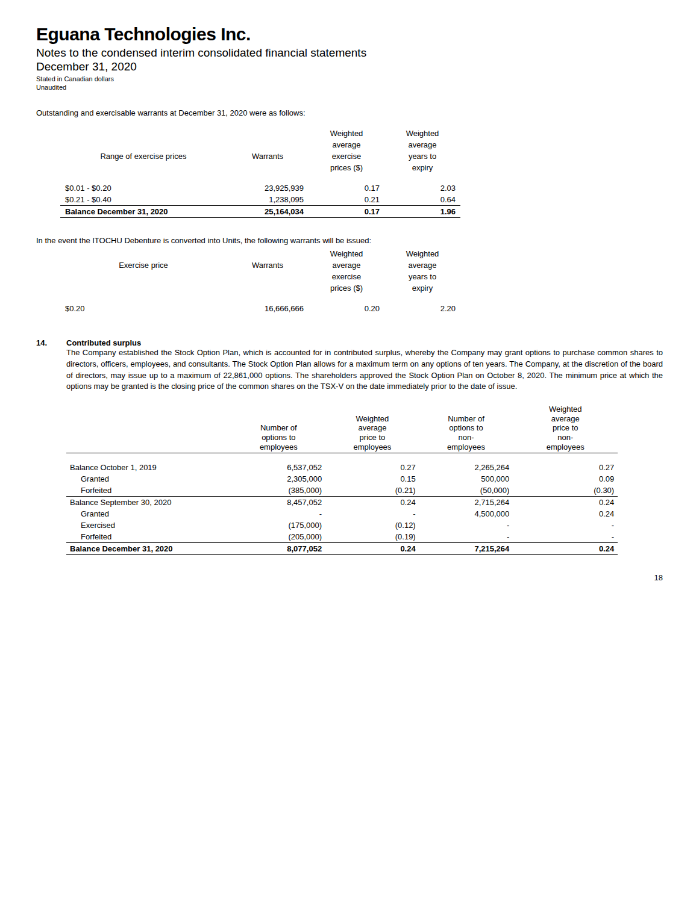Eguana Technologies Inc.
Notes to the condensed interim consolidated financial statements
December 31, 2020
Stated in Canadian dollars
Unaudited
Outstanding and exercisable warrants at December 31, 2020 were as follows:
| | | Weighted | Weighted |
| --- | --- | --- | --- |
| average | average |
| Range of exercise prices | Warrants | exercise | years to |
| | | prices ($) | expiry |
| $0.01 - $0.20 | 23,925,939 | 0.17 | 2.03 |
| $0.21 - $0.40 | 1,238,095 | 0.21 | 0.64 |
| Balance December 31, 2020 | 25,164,034 | 0.17 | 1.96 |
In the event the ITOCHU Debenture is converted into Units, the following warrants will be issued:
| | | Weighted | Weighted |
| --- | --- | --- | --- |
| Exercise price | Warrants | average | average |
| | | exercise | years to |
| | | prices ($) | expiry |
| $0.20 | 16,666,666 | 0.20 | 2.20 |
14.
Contributed surplus
The Company established the Stock Option Plan, which is accounted for in contributed surplus, whereby the Company may grant options to purchase common shares to directors, officers, employees, and consultants. The Stock Option Plan allows for a maximum term on any options of ten years. The Company, at the discretion of the board of directors, may issue up to a maximum of 22,861,000 options. The shareholders approved the Stock Option Plan on October 8, 2020. The minimum price at which the options may be granted is the closing price of the common shares on the TSX-V on the date immediately prior to the date of issue.
| | Number of options to employees | Weighted average price to employees | Number of options to non- employees | Weighted average price to non- employees |
| --- | --- | --- | --- | --- |
| Balance October 1, 2019 | 6,537,052 | 0.27 | 2,265,264 | 0.27 |
| Granted | 2,305,000 | 0.15 | 500,000 | 0.09 |
| Forfeited | (385,000) | (0.21) | (50,000) | (0.30) |
| Balance September 30, 2020 | 8,457,052 | 0.24 | 2,715,264 | 0.24 |
| Granted | - | - | 4,500,000 | 0.24 |
| Exercised | (175,000) | (0.12) | - | - |
| Forfeited | (205,000) | (0.19) | - | - |
| Balance December 31, 2020 | 8,077,052 | 0.24 | 7,215,264 | 0.24 |
18